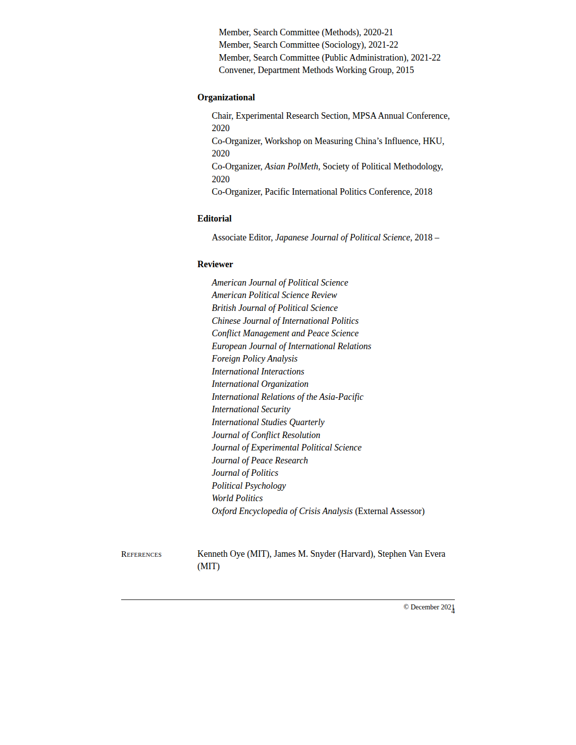Member, Search Committee (Methods), 2020-21
Member, Search Committee (Sociology), 2021-22
Member, Search Committee (Public Administration), 2021-22
Convener, Department Methods Working Group, 2015
Organizational
Chair, Experimental Research Section, MPSA Annual Conference, 2020
Co-Organizer, Workshop on Measuring China’s Influence, HKU, 2020
Co-Organizer, Asian PolMeth, Society of Political Methodology, 2020
Co-Organizer, Pacific International Politics Conference, 2018
Editorial
Associate Editor, Japanese Journal of Political Science, 2018 –
Reviewer
American Journal of Political Science
American Political Science Review
British Journal of Political Science
Chinese Journal of International Politics
Conflict Management and Peace Science
European Journal of International Relations
Foreign Policy Analysis
International Interactions
International Organization
International Relations of the Asia-Pacific
International Security
International Studies Quarterly
Journal of Conflict Resolution
Journal of Experimental Political Science
Journal of Peace Research
Journal of Politics
Political Psychology
World Politics
Oxford Encyclopedia of Crisis Analysis (External Assessor)
References
Kenneth Oye (MIT), James M. Snyder (Harvard), Stephen Van Evera (MIT)
© December 2021
4